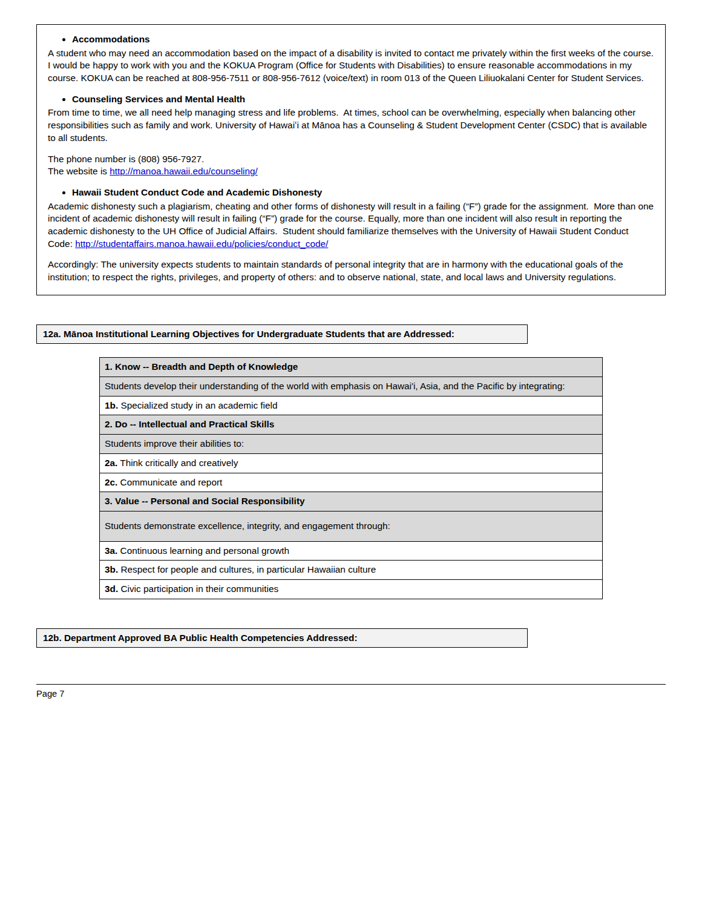Accommodations
A student who may need an accommodation based on the impact of a disability is invited to contact me privately within the first weeks of the course. I would be happy to work with you and the KOKUA Program (Office for Students with Disabilities) to ensure reasonable accommodations in my course. KOKUA can be reached at 808-956-7511 or 808-956-7612 (voice/text) in room 013 of the Queen Liliuokalani Center for Student Services.
Counseling Services and Mental Health
From time to time, we all need help managing stress and life problems. At times, school can be overwhelming, especially when balancing other responsibilities such as family and work. University of Hawaiʻi at Mānoa has a Counseling & Student Development Center (CSDC) that is available to all students.
The phone number is (808) 956-7927.
The website is http://manoa.hawaii.edu/counseling/
Hawaii Student Conduct Code and Academic Dishonesty
Academic dishonesty such a plagiarism, cheating and other forms of dishonesty will result in a failing (“F”) grade for the assignment. More than one incident of academic dishonesty will result in failing (“F”) grade for the course. Equally, more than one incident will also result in reporting the academic dishonesty to the UH Office of Judicial Affairs. Student should familiarize themselves with the University of Hawaii Student Conduct Code: http://studentaffairs.manoa.hawaii.edu/policies/conduct_code/
Accordingly: The university expects students to maintain standards of personal integrity that are in harmony with the educational goals of the institution; to respect the rights, privileges, and property of others: and to observe national, state, and local laws and University regulations.
12a. Mānoa Institutional Learning Objectives for Undergraduate Students that are Addressed:
| 1. Know -- Breadth and Depth of Knowledge |
| Students develop their understanding of the world with emphasis on Hawai'i, Asia, and the Pacific by integrating: |
| 1b. Specialized study in an academic field |
| 2. Do -- Intellectual and Practical Skills |
| Students improve their abilities to: |
| 2a. Think critically and creatively |
| 2c. Communicate and report |
| 3. Value -- Personal and Social Responsibility |
| Students demonstrate excellence, integrity, and engagement through: |
| 3a. Continuous learning and personal growth |
| 3b. Respect for people and cultures, in particular Hawaiian culture |
| 3d. Civic participation in their communities |
12b. Department Approved BA Public Health Competencies Addressed:
Page 7